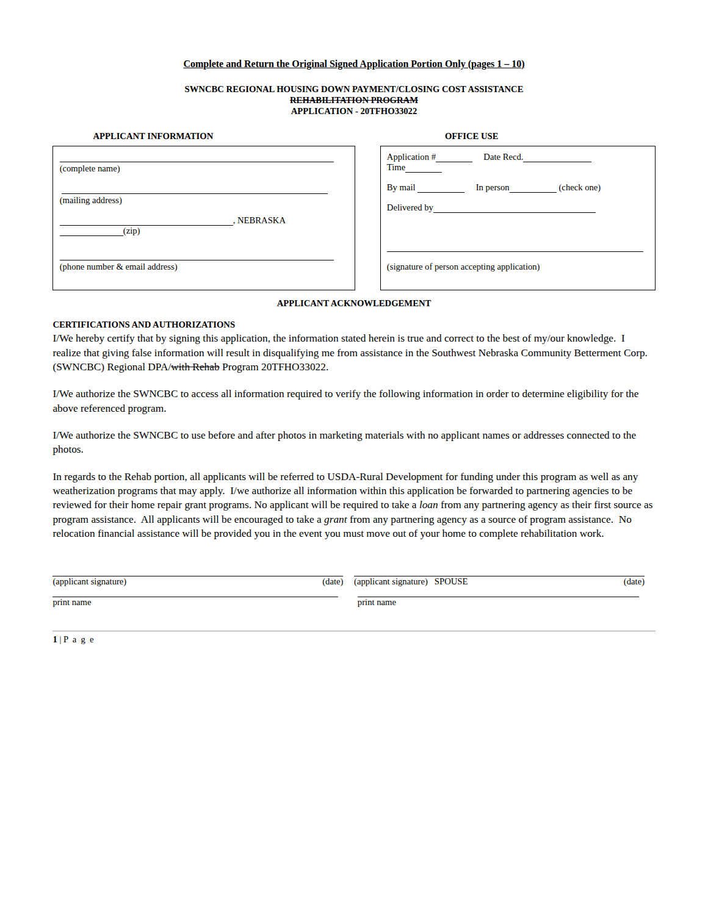Complete and Return the Original Signed Application Portion Only (pages 1 – 10)
SWNCBC REGIONAL HOUSING DOWN PAYMENT/CLOSING COST ASSISTANCE
REHABILITATION PROGRAM
APPLICATION - 20TFHO33022
APPLICANT INFORMATION
OFFICE USE
| (complete name) (mailing address) , NEBRASKA (zip) (phone number & email address) | | Application # Date Recd. Time By mail In person (check one) Delivered by (signature of person accepting application) |
APPLICANT ACKNOWLEDGEMENT
CERTIFICATIONS AND AUTHORIZATIONS
I/We hereby certify that by signing this application, the information stated herein is true and correct to the best of my/our knowledge. I realize that giving false information will result in disqualifying me from assistance in the Southwest Nebraska Community Betterment Corp. (SWNCBC) Regional DPA/with Rehab Program 20TFHO33022.
I/We authorize the SWNCBC to access all information required to verify the following information in order to determine eligibility for the above referenced program.
I/We authorize the SWNCBC to use before and after photos in marketing materials with no applicant names or addresses connected to the photos.
In regards to the Rehab portion, all applicants will be referred to USDA-Rural Development for funding under this program as well as any weatherization programs that may apply. I/we authorize all information within this application be forwarded to partnering agencies to be reviewed for their home repair grant programs. No applicant will be required to take a loan from any partnering agency as their first source as program assistance. All applicants will be encouraged to take a grant from any partnering agency as a source of program assistance. No relocation financial assistance will be provided you in the event you must move out of your home to complete rehabilitation work.
| (applicant signature) (date) | (applicant signature) SPOUSE (date) |
| print name | print name |
1 | P a g e